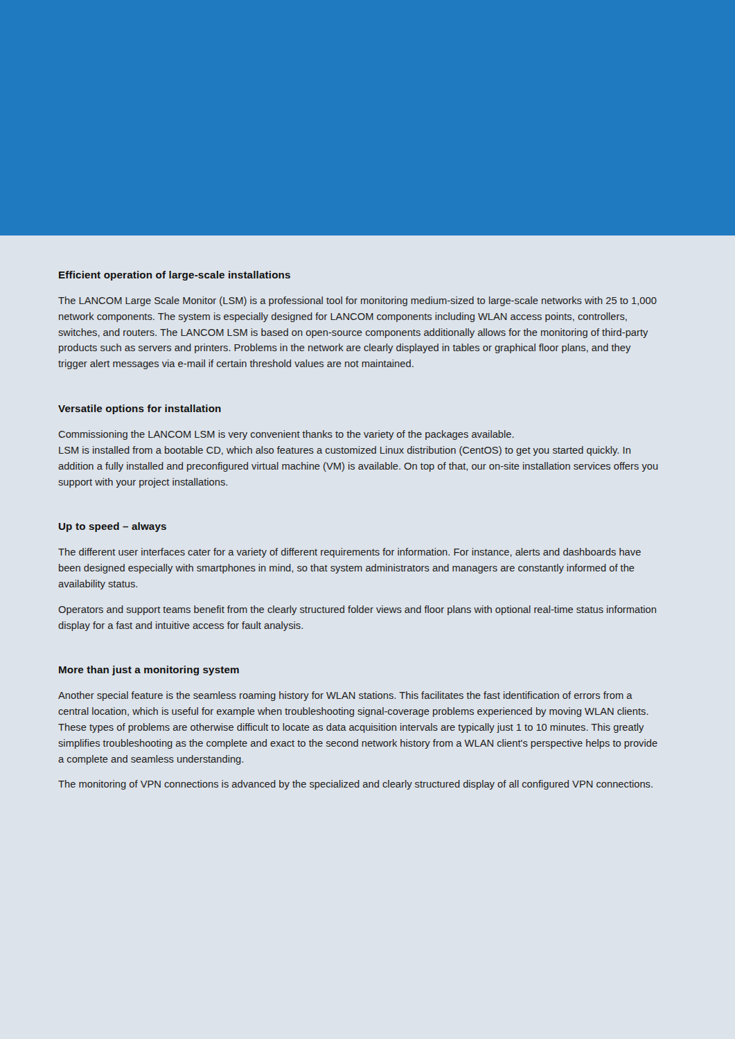Efficient operation of large-scale installations
The LANCOM Large Scale Monitor (LSM) is a professional tool for monitoring medium-sized to large-scale networks with 25 to 1,000 network components. The system is especially designed for LANCOM components including WLAN access points, controllers, switches, and routers. The LANCOM LSM is based on open-source components additionally allows for the monitoring of third-party products such as servers and printers. Problems in the network are clearly displayed in tables or graphical floor plans, and they trigger alert messages via e-mail if certain threshold values are not maintained.
Versatile options for installation
Commissioning the LANCOM LSM is very convenient thanks to the variety of the packages available.
LSM is installed from a bootable CD, which also features a customized Linux distribution (CentOS) to get you started quickly. In addition a fully installed and preconfigured virtual machine (VM) is available. On top of that, our on-site installation services offers you support with your project installations.
Up to speed – always
The different user interfaces cater for a variety of different requirements for information. For instance, alerts and dashboards have been designed especially with smartphones in mind, so that system administrators and managers are constantly informed of the availability status.
Operators and support teams benefit from the clearly structured folder views and floor plans with optional real-time status information display for a fast and intuitive access for fault analysis.
More than just a monitoring system
Another special feature is the seamless roaming history for WLAN stations. This facilitates the fast identification of errors from a central location, which is useful for example when troubleshooting signal-coverage problems experienced by moving WLAN clients. These types of problems are otherwise difficult to locate as data acquisition intervals are typically just 1 to 10 minutes. This greatly simplifies troubleshooting as the complete and exact to the second network history from a WLAN client's perspective helps to provide a complete and seamless understanding.
The monitoring of VPN connections is advanced by the specialized and clearly structured display of all configured VPN connections.